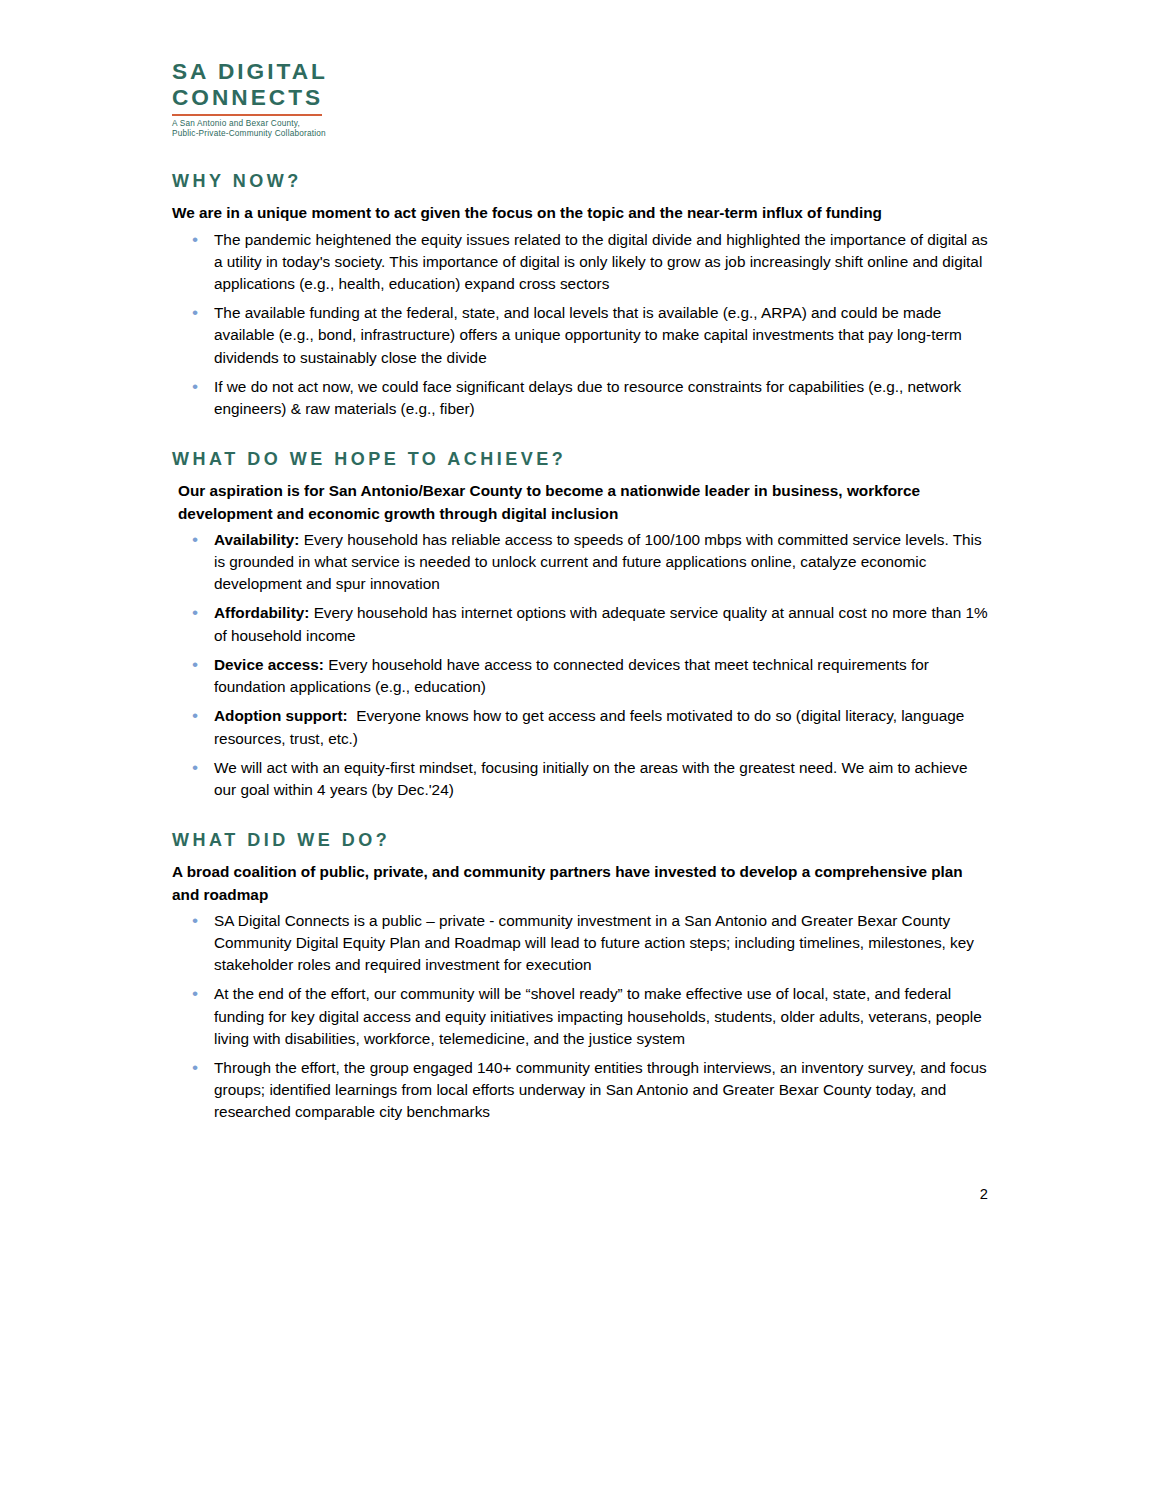SA DIGITAL
CONNECTS
A San Antonio and Bexar County,
Public-Private-Community Collaboration
WHY NOW?
We are in a unique moment to act given the focus on the topic and the near-term influx of funding
The pandemic heightened the equity issues related to the digital divide and highlighted the importance of digital as a utility in today's society. This importance of digital is only likely to grow as job increasingly shift online and digital applications (e.g., health, education) expand cross sectors
The available funding at the federal, state, and local levels that is available (e.g., ARPA) and could be made available (e.g., bond, infrastructure) offers a unique opportunity to make capital investments that pay long-term dividends to sustainably close the divide
If we do not act now, we could face significant delays due to resource constraints for capabilities (e.g., network engineers) & raw materials (e.g., fiber)
WHAT DO WE HOPE TO ACHIEVE?
Our aspiration is for San Antonio/Bexar County to become a nationwide leader in business, workforce development and economic growth through digital inclusion
Availability: Every household has reliable access to speeds of 100/100 mbps with committed service levels. This is grounded in what service is needed to unlock current and future applications online, catalyze economic development and spur innovation
Affordability: Every household has internet options with adequate service quality at annual cost no more than 1% of household income
Device access: Every household have access to connected devices that meet technical requirements for foundation applications (e.g., education)
Adoption support: Everyone knows how to get access and feels motivated to do so (digital literacy, language resources, trust, etc.)
We will act with an equity-first mindset, focusing initially on the areas with the greatest need. We aim to achieve our goal within 4 years (by Dec.'24)
WHAT DID WE DO?
A broad coalition of public, private, and community partners have invested to develop a comprehensive plan and roadmap
SA Digital Connects is a public – private - community investment in a San Antonio and Greater Bexar County Community Digital Equity Plan and Roadmap will lead to future action steps; including timelines, milestones, key stakeholder roles and required investment for execution
At the end of the effort, our community will be “shovel ready” to make effective use of local, state, and federal funding for key digital access and equity initiatives impacting households, students, older adults, veterans, people living with disabilities, workforce, telemedicine, and the justice system
Through the effort, the group engaged 140+ community entities through interviews, an inventory survey, and focus groups; identified learnings from local efforts underway in San Antonio and Greater Bexar County today, and researched comparable city benchmarks
2